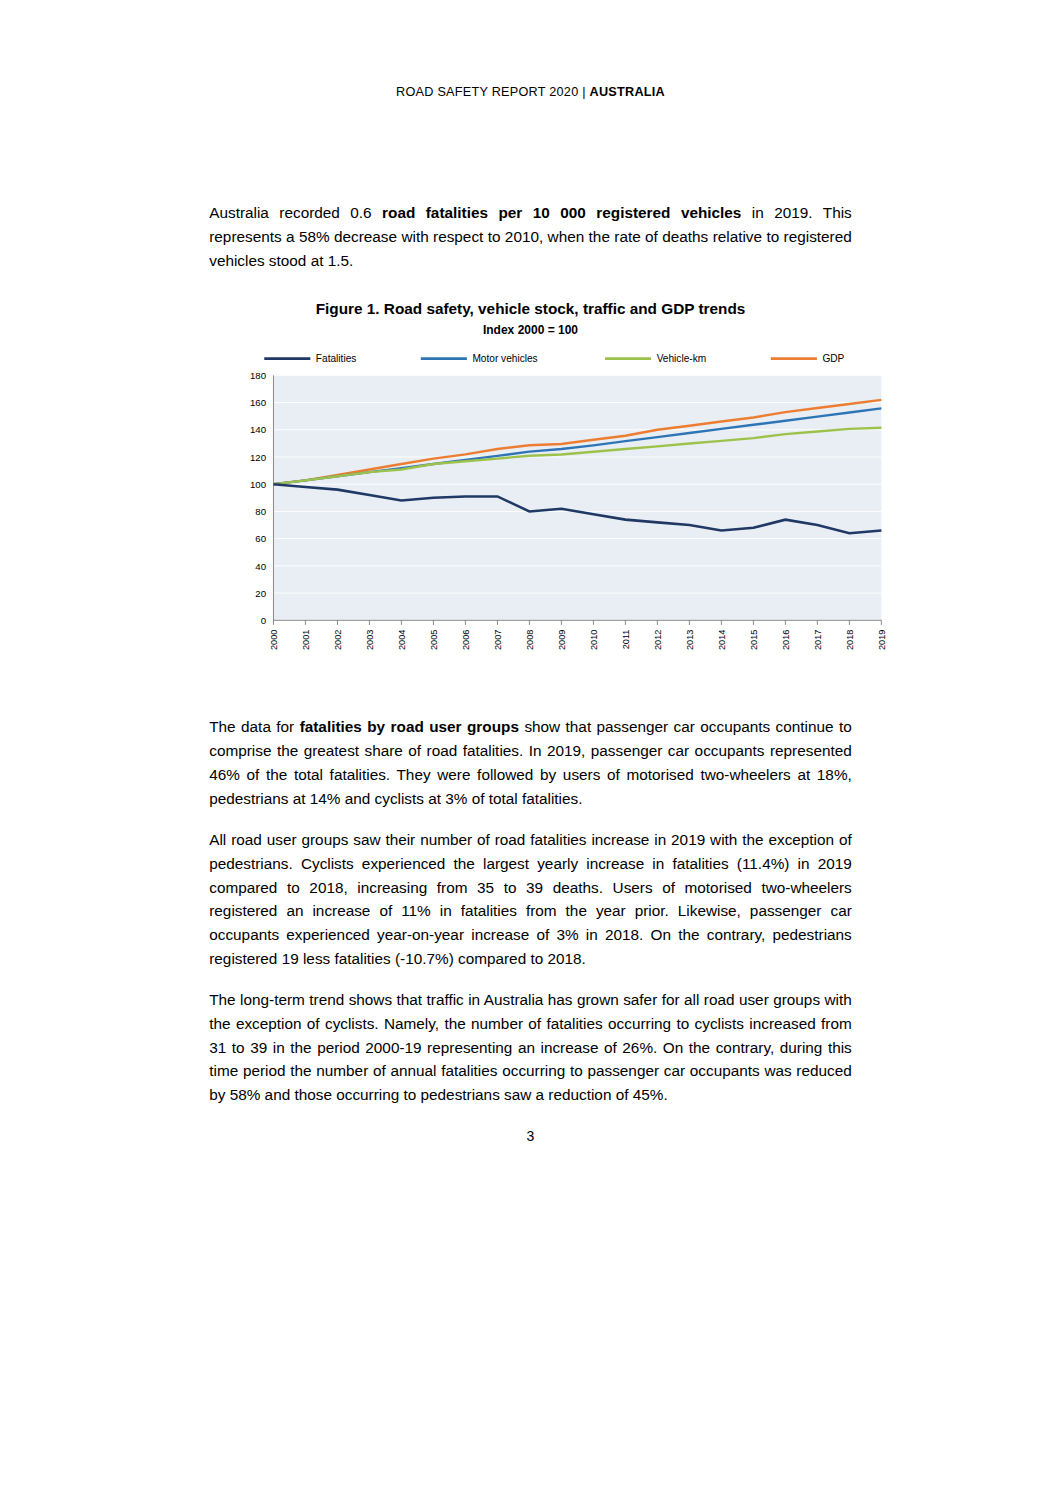ROAD SAFETY REPORT 2020 | AUSTRALIA
Australia recorded 0.6 road fatalities per 10 000 registered vehicles in 2019. This represents a 58% decrease with respect to 2010, when the rate of deaths relative to registered vehicles stood at 1.5.
Figure 1. Road safety, vehicle stock, traffic and GDP trends
Index 2000 = 100
Fatalities Motor vehicles Vehicle-km GDP 0 20 40 60 80 100 120 140 160 180 2000 2001 2002 2003 2004 2005 2006 2007 2008 2009 2010 2011 2012 2013 2014 2015 2016 2017 2018 2019
The data for fatalities by road user groups show that passenger car occupants continue to comprise the greatest share of road fatalities. In 2019, passenger car occupants represented 46% of the total fatalities. They were followed by users of motorised two-wheelers at 18%, pedestrians at 14% and cyclists at 3% of total fatalities.
All road user groups saw their number of road fatalities increase in 2019 with the exception of pedestrians. Cyclists experienced the largest yearly increase in fatalities (11.4%) in 2019 compared to 2018, increasing from 35 to 39 deaths. Users of motorised two-wheelers registered an increase of 11% in fatalities from the year prior. Likewise, passenger car occupants experienced year-on-year increase of 3% in 2018. On the contrary, pedestrians registered 19 less fatalities (-10.7%) compared to 2018.
The long-term trend shows that traffic in Australia has grown safer for all road user groups with the exception of cyclists. Namely, the number of fatalities occurring to cyclists increased from 31 to 39 in the period 2000-19 representing an increase of 26%. On the contrary, during this time period the number of annual fatalities occurring to passenger car occupants was reduced by 58% and those occurring to pedestrians saw a reduction of 45%.
3